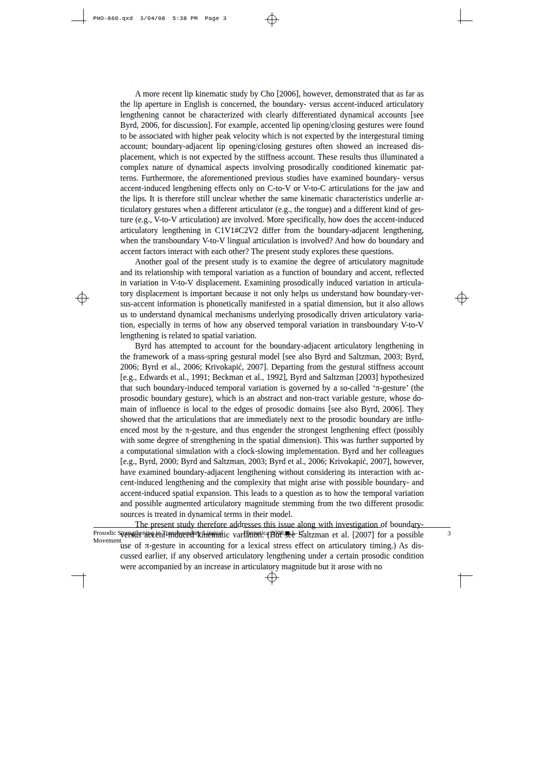PHO-860.qxd 3/04/08 5:38 PM Page 3
A more recent lip kinematic study by Cho [2006], however, demonstrated that as far as the lip aperture in English is concerned, the boundary- versus accent-induced articulatory lengthening cannot be characterized with clearly differentiated dynamical accounts [see Byrd, 2006, for discussion]. For example, accented lip opening/closing gestures were found to be associated with higher peak velocity which is not expected by the intergestural timing account; boundary-adjacent lip opening/closing gestures often showed an increased displacement, which is not expected by the stiffness account. These results thus illuminated a complex nature of dynamical aspects involving prosodically conditioned kinematic patterns. Furthermore, the aforementioned previous studies have examined boundary- versus accent-induced lengthening effects only on C-to-V or V-to-C articulations for the jaw and the lips. It is therefore still unclear whether the same kinematic characteristics underlie articulatory gestures when a different articulator (e.g., the tongue) and a different kind of gesture (e.g., V-to-V articulation) are involved. More specifically, how does the accent-induced articulatory lengthening in C1V1#C2V2 differ from the boundary-adjacent lengthening, when the transboundary V-to-V lingual articulation is involved? And how do boundary and accent factors interact with each other? The present study explores these questions.
Another goal of the present study is to examine the degree of articulatory magnitude and its relationship with temporal variation as a function of boundary and accent, reflected in variation in V-to-V displacement. Examining prosodically induced variation in articulatory displacement is important because it not only helps us understand how boundary-versus-accent information is phonetically manifested in a spatial dimension, but it also allows us to understand dynamical mechanisms underlying prosodically driven articulatory variation, especially in terms of how any observed temporal variation in transboundary V-to-V lengthening is related to spatial variation.
Byrd has attempted to account for the boundary-adjacent articulatory lengthening in the framework of a mass-spring gestural model [see also Byrd and Saltzman, 2003; Byrd, 2006; Byrd et al., 2006; Krivokapić, 2007]. Departing from the gestural stiffness account [e.g., Edwards et al., 1991; Beckman et al., 1992], Byrd and Saltzman [2003] hypothesized that such boundary-induced temporal variation is governed by a so-called ‘π-gesture’ (the prosodic boundary gesture), which is an abstract and non-tract variable gesture, whose domain of influence is local to the edges of prosodic domains [see also Byrd, 2006]. They showed that the articulations that are immediately next to the prosodic boundary are influenced most by the π-gesture, and thus engender the strongest lengthening effect (possibly with some degree of strengthening in the spatial dimension). This was further supported by a computational simulation with a clock-slowing implementation. Byrd and her colleagues [e.g., Byrd, 2000; Byrd and Saltzman, 2003; Byrd et al., 2006; Krivokapić, 2007], however, have examined boundary-adjacent lengthening without considering its interaction with accent-induced lengthening and the complexity that might arise with possible boundary- and accent-induced spatial expansion. This leads to a question as to how the temporal variation and possible augmented articulatory magnitude stemming from the two different prosodic sources is treated in dynamical terms in their model.
The present study therefore addresses this issue along with investigation of boundary-versus accent-induced kinematic variation. (But see Saltzman et al. [2007] for a possible use of π-gesture in accounting for a lexical stress effect on articulatory timing.) As discussed earlier, if any observed articulatory lengthening under a certain prosodic condition were accompanied by an increase in articulatory magnitude but it arose with no
| Prosodic Strengthening in Transboundary Lingual Movement | Phonetica 2008; :1–17 | 3 |